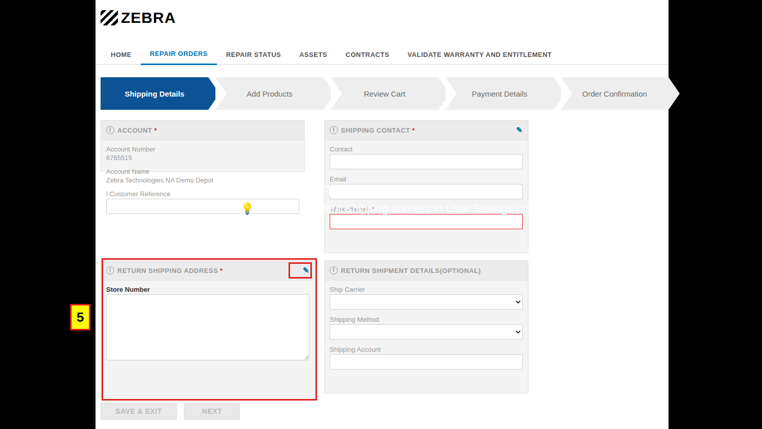ZEBRA
HOME
REPAIR ORDERS
REPAIR STATUS
ASSETS
CONTRACTS
VALIDATE WARRANTY AND ENTITLEMENT
Shipping Details
Add Products
Review Cart
Payment Details
Order Confirmation
i ACCOUNT*
Account Number
6765515
Account Name
Zebra Technologies NA Demo Depot
i Customer Reference
i SHIPPING CONTACT* ✎
Contact
Email
Work Phone#*
i RETURN SHIPPING ADDRESS* ✎
Store Number
i RETURN SHIPMENT DETAILS(OPTIONAL)
Ship Carrier
Shipping Method
Shipping Account
SAVE & EXIT NEXT
5
Select RETURN SHIPPING ADDRESS
💡TIP: Set a default shipping address in User Settings tab